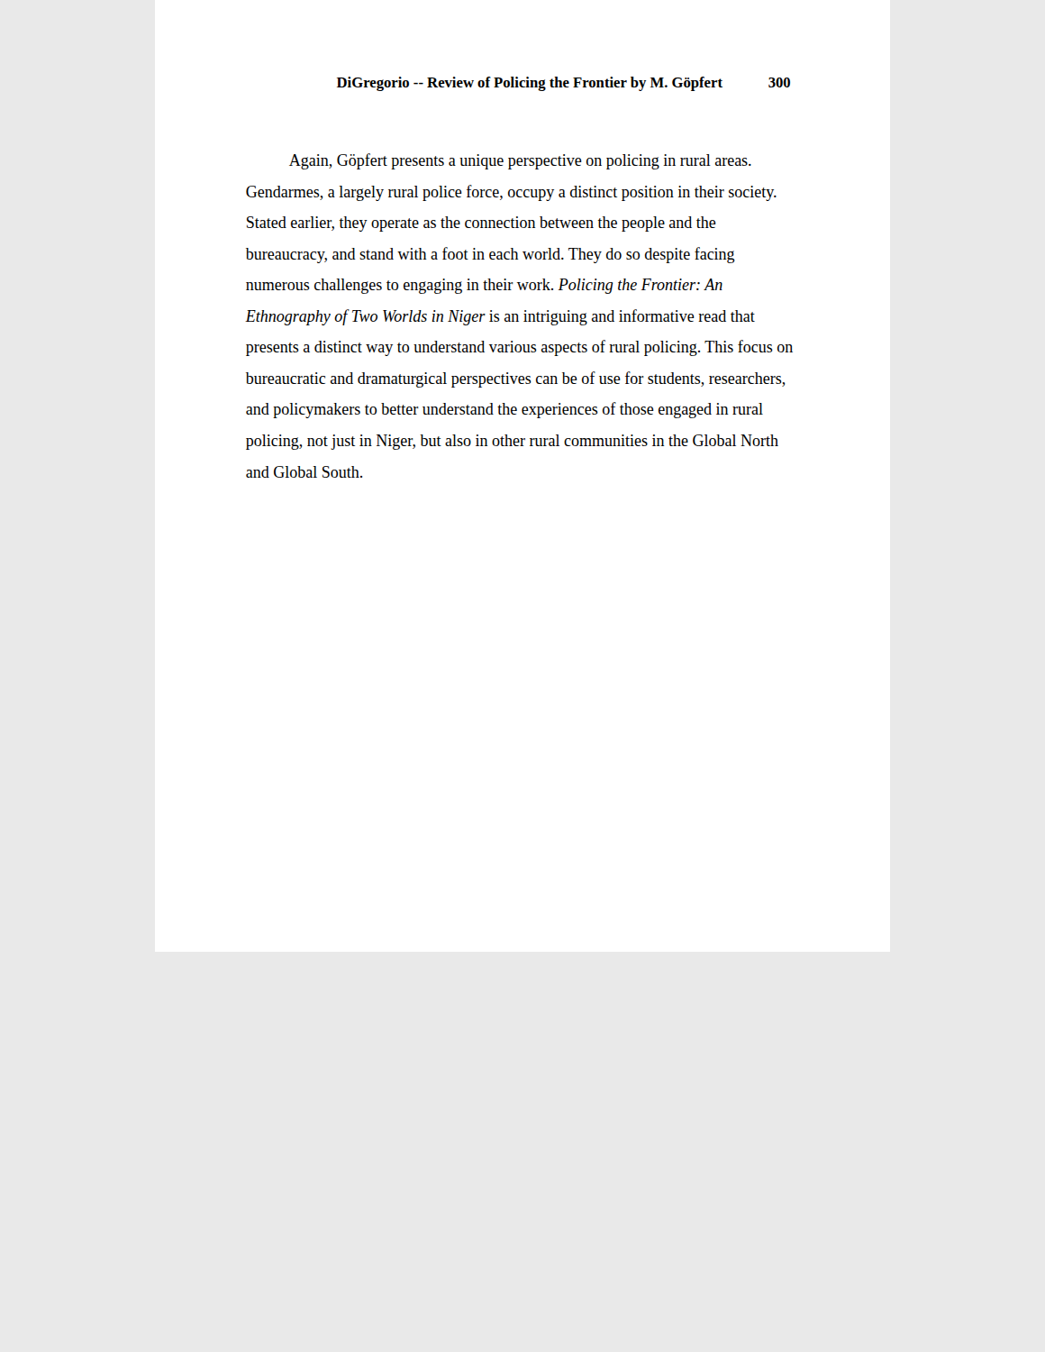DiGregorio -- Review of Policing the Frontier by M. Göpfert 300
Again, Göpfert presents a unique perspective on policing in rural areas. Gendarmes, a largely rural police force, occupy a distinct position in their society. Stated earlier, they operate as the connection between the people and the bureaucracy, and stand with a foot in each world. They do so despite facing numerous challenges to engaging in their work. Policing the Frontier: An Ethnography of Two Worlds in Niger is an intriguing and informative read that presents a distinct way to understand various aspects of rural policing. This focus on bureaucratic and dramaturgical perspectives can be of use for students, researchers, and policymakers to better understand the experiences of those engaged in rural policing, not just in Niger, but also in other rural communities in the Global North and Global South.